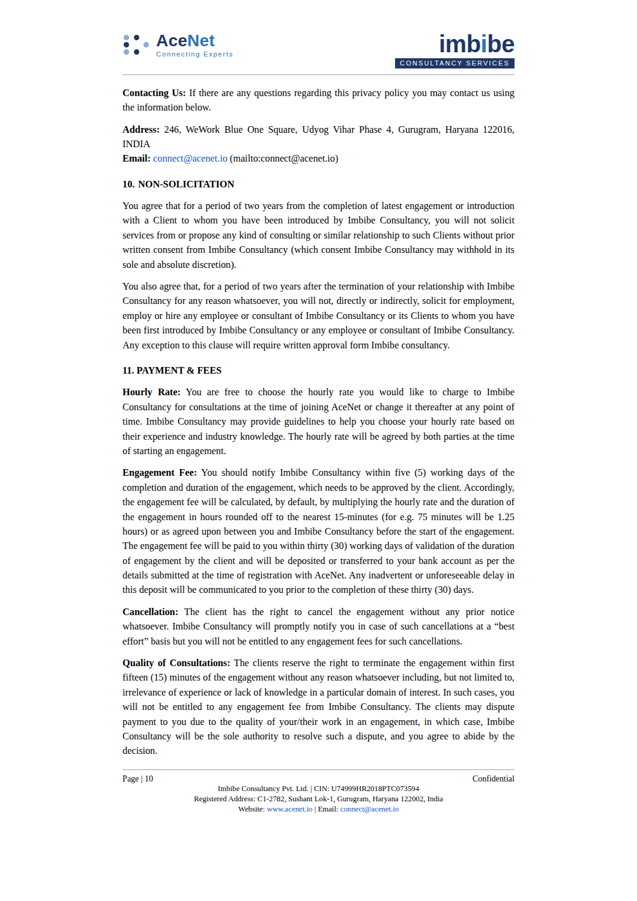AceNet
Connecting Experts
imbibe
CONSULTANCY SERVICES
Contacting Us: If there are any questions regarding this privacy policy you may contact us using the information below.
Address: 246, WeWork Blue One Square, Udyog Vihar Phase 4, Gurugram, Haryana 122016, INDIA
Email: connect@acenet.io (mailto:connect@acenet.io)
10. NON-SOLICITATION
You agree that for a period of two years from the completion of latest engagement or introduction with a Client to whom you have been introduced by Imbibe Consultancy, you will not solicit services from or propose any kind of consulting or similar relationship to such Clients without prior written consent from Imbibe Consultancy (which consent Imbibe Consultancy may withhold in its sole and absolute discretion).
You also agree that, for a period of two years after the termination of your relationship with Imbibe Consultancy for any reason whatsoever, you will not, directly or indirectly, solicit for employment, employ or hire any employee or consultant of Imbibe Consultancy or its Clients to whom you have been first introduced by Imbibe Consultancy or any employee or consultant of Imbibe Consultancy. Any exception to this clause will require written approval form Imbibe consultancy.
11. PAYMENT & FEES
Hourly Rate: You are free to choose the hourly rate you would like to charge to Imbibe Consultancy for consultations at the time of joining AceNet or change it thereafter at any point of time. Imbibe Consultancy may provide guidelines to help you choose your hourly rate based on their experience and industry knowledge. The hourly rate will be agreed by both parties at the time of starting an engagement.
Engagement Fee: You should notify Imbibe Consultancy within five (5) working days of the completion and duration of the engagement, which needs to be approved by the client. Accordingly, the engagement fee will be calculated, by default, by multiplying the hourly rate and the duration of the engagement in hours rounded off to the nearest 15-minutes (for e.g. 75 minutes will be 1.25 hours) or as agreed upon between you and Imbibe Consultancy before the start of the engagement. The engagement fee will be paid to you within thirty (30) working days of validation of the duration of engagement by the client and will be deposited or transferred to your bank account as per the details submitted at the time of registration with AceNet. Any inadvertent or unforeseeable delay in this deposit will be communicated to you prior to the completion of these thirty (30) days.
Cancellation: The client has the right to cancel the engagement without any prior notice whatsoever. Imbibe Consultancy will promptly notify you in case of such cancellations at a “best effort” basis but you will not be entitled to any engagement fees for such cancellations.
Quality of Consultations: The clients reserve the right to terminate the engagement within first fifteen (15) minutes of the engagement without any reason whatsoever including, but not limited to, irrelevance of experience or lack of knowledge in a particular domain of interest. In such cases, you will not be entitled to any engagement fee from Imbibe Consultancy. The clients may dispute payment to you due to the quality of your/their work in an engagement, in which case, Imbibe Consultancy will be the sole authority to resolve such a dispute, and you agree to abide by the decision.
Page | 10
Confidential
Imbibe Consultancy Pvt. Ltd. | CIN: U74999HR2018PTC073594 Registered Address: C1-2782, Sushant Lok-1, Gurugram, Haryana 122002, India Website: www.acenet.io | Email: connect@acenet.io